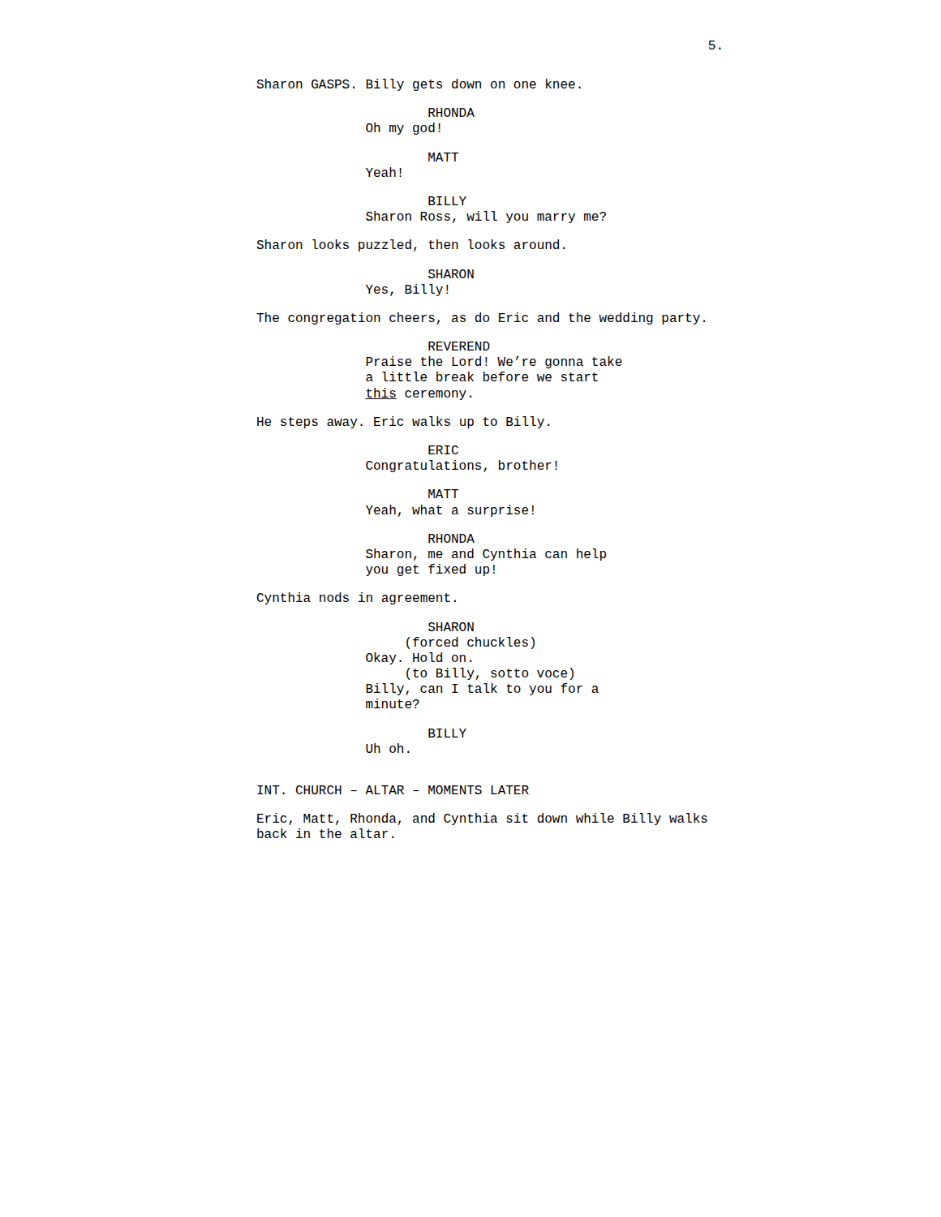5.
Sharon GASPS. Billy gets down on one knee.
RHONDA
Oh my god!
MATT
Yeah!
BILLY
Sharon Ross, will you marry me?
Sharon looks puzzled, then looks around.
SHARON
Yes, Billy!
The congregation cheers, as do Eric and the wedding party.
REVEREND
Praise the Lord! We’re gonna take a little break before we start this ceremony.
He steps away. Eric walks up to Billy.
ERIC
Congratulations, brother!
MATT
Yeah, what a surprise!
RHONDA
Sharon, me and Cynthia can help you get fixed up!
Cynthia nods in agreement.
SHARON
(forced chuckles)
Okay. Hold on.
(to Billy, sotto voce)
Billy, can I talk to you for a minute?
BILLY
Uh oh.
INT. CHURCH – ALTAR – MOMENTS LATER
Eric, Matt, Rhonda, and Cynthia sit down while Billy walks back in the altar.